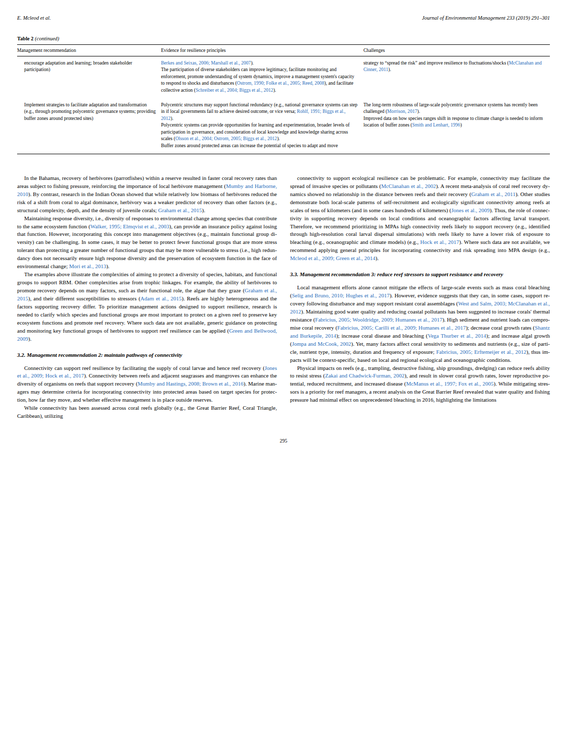E. Mcleod et al. Journal of Environmental Management 233 (2019) 291–301
Table 2 (continued)
| Management recommendation | Evidence for resilience principles | Challenges |
| --- | --- | --- |
| encourage adaptation and learning; broaden stakeholder participation) | Berkes and Seixas, 2006; Marshall et al., 2007 ). The participation of diverse stakeholders can improve legitimacy, facilitate monitoring and enforcement, promote understanding of system dynamics, improve a management system's capacity to respond to shocks and disturbances ( Ostrom, 1990; Folke et al., 2005; Reed, 2008 ), and facilitate collective action ( Schreiber et al., 2004; Biggs et al., 2012 ). | strategy to “spread the risk” and improve resilience to fluctuations/shocks ( McClanahan and Cinner, 2011 ). |
| Implement strategies to facilitate adaptation and transformation (e.g., through promoting polycentric governance systems; providing buffer zones around protected sites) | Polycentric structures may support functional redundancy (e.g., national governance systems can step in if local governments fail to achieve desired outcome, or vice versa; Rohlf, 1991; Biggs et al., 2012 ). Polycentric systems can provide opportunities for learning and experimentation, broader levels of participation in governance, and consideration of local knowledge and knowledge sharing across scales ( Olsson et al., 2004; Ostrom, 2005; Biggs et al., 2012 ). Buffer zones around protected areas can increase the potential of species to adapt and move | The long-term robustness of large-scale polycentric governance systems has recently been challenged ( Morrison, 2017 ). Improved data on how species ranges shift in response to climate change is needed to inform location of buffer zones ( Smith and Lenhart, 1996 ) |
In the Bahamas, recovery of herbivores (parrotfishes) within a reserve resulted in faster coral recovery rates than areas subject to fishing pressure, reinforcing the importance of local herbivore management (Mumby and Harborne, 2010). By contrast, research in the Indian Ocean showed that while relatively low biomass of herbivores reduced the risk of a shift from coral to algal dominance, herbivory was a weaker predictor of recovery than other factors (e.g., structural complexity, depth, and the density of juvenile corals; Graham et al., 2015).
Maintaining response diversity, i.e., diversity of responses to environmental change among species that contribute to the same ecosystem function (Walker, 1995; Elmqvist et al., 2003), can provide an insurance policy against losing that function. However, incorporating this concept into management objectives (e.g., maintain functional group diversity) can be challenging. In some cases, it may be better to protect fewer functional groups that are more stress tolerant than protecting a greater number of functional groups that may be more vulnerable to stress (i.e., high redundancy does not necessarily ensure high response diversity and the preservation of ecosystem function in the face of environmental change; Mori et al., 2013).
The examples above illustrate the complexities of aiming to protect a diversity of species, habitats, and functional groups to support RBM. Other complexities arise from trophic linkages. For example, the ability of herbivores to promote recovery depends on many factors, such as their functional role, the algae that they graze (Graham et al., 2015), and their different susceptibilities to stressors (Adam et al., 2015). Reefs are highly heterogeneous and the factors supporting recovery differ. To prioritize management actions designed to support resilience, research is needed to clarify which species and functional groups are most important to protect on a given reef to preserve key ecosystem functions and promote reef recovery. Where such data are not available, generic guidance on protecting and monitoring key functional groups of herbivores to support reef resilience can be applied (Green and Bellwood, 2009).
3.2. Management recommendation 2: maintain pathways of connectivity
Connectivity can support reef resilience by facilitating the supply of coral larvae and hence reef recovery (Jones et al., 2009; Hock et al., 2017). Connectivity between reefs and adjacent seagrasses and mangroves can enhance the diversity of organisms on reefs that support recovery (Mumby and Hastings, 2008; Brown et al., 2016). Marine managers may determine criteria for incorporating connectivity into protected areas based on target species for protection, how far they move, and whether effective management is in place outside reserves.
While connectivity has been assessed across coral reefs globally (e.g., the Great Barrier Reef, Coral Triangle, Caribbean), utilizing
connectivity to support ecological resilience can be problematic. For example, connectivity may facilitate the spread of invasive species or pollutants (McClanahan et al., 2002). A recent meta-analysis of coral reef recovery dynamics showed no relationship in the distance between reefs and their recovery (Graham et al., 2011). Other studies demonstrate both local-scale patterns of self-recruitment and ecologically significant connectivity among reefs at scales of tens of kilometers (and in some cases hundreds of kilometers) (Jones et al., 2009). Thus, the role of connectivity in supporting recovery depends on local conditions and oceanographic factors affecting larval transport. Therefore, we recommend prioritizing in MPAs high connectivity reefs likely to support recovery (e.g., identified through high-resolution coral larval dispersal simulations) with reefs likely to have a lower risk of exposure to bleaching (e.g., oceanographic and climate models) (e.g., Hock et al., 2017). Where such data are not available, we recommend applying general principles for incorporating connectivity and risk spreading into MPA design (e.g., Mcleod et al., 2009; Green et al., 2014).
3.3. Management recommendation 3: reduce reef stressors to support resistance and recovery
Local management efforts alone cannot mitigate the effects of large-scale events such as mass coral bleaching (Selig and Bruno, 2010; Hughes et al., 2017). However, evidence suggests that they can, in some cases, support recovery following disturbance and may support resistant coral assemblages (West and Salm, 2003; McClanahan et al., 2012). Maintaining good water quality and reducing coastal pollutants has been suggested to increase corals' thermal resistance (Fabricius, 2005; Wooldridge, 2009; Humanes et al., 2017). High sediment and nutrient loads can compromise coral recovery (Fabricius, 2005; Carilli et al., 2009; Humanes et al., 2017); decrease coral growth rates (Shantz and Burkepile, 2014); increase coral disease and bleaching (Vega Thurber et al., 2014); and increase algal growth (Jompa and McCook, 2002). Yet, many factors affect coral sensitivity to sediments and nutrients (e.g., size of particle, nutrient type, intensity, duration and frequency of exposure; Fabricius, 2005; Erftemeijer et al., 2012), thus impacts will be context-specific, based on local and regional ecological and oceanographic conditions.
Physical impacts on reefs (e.g., trampling, destructive fishing, ship groundings, dredging) can reduce reefs ability to resist stress (Zakai and Chadwick-Furman, 2002), and result in slower coral growth rates, lower reproductive potential, reduced recruitment, and increased disease (McManus et al., 1997; Fox et al., 2005). While mitigating stressors is a priority for reef managers, a recent analysis on the Great Barrier Reef revealed that water quality and fishing pressure had minimal effect on unprecedented bleaching in 2016, highlighting the limitations
295